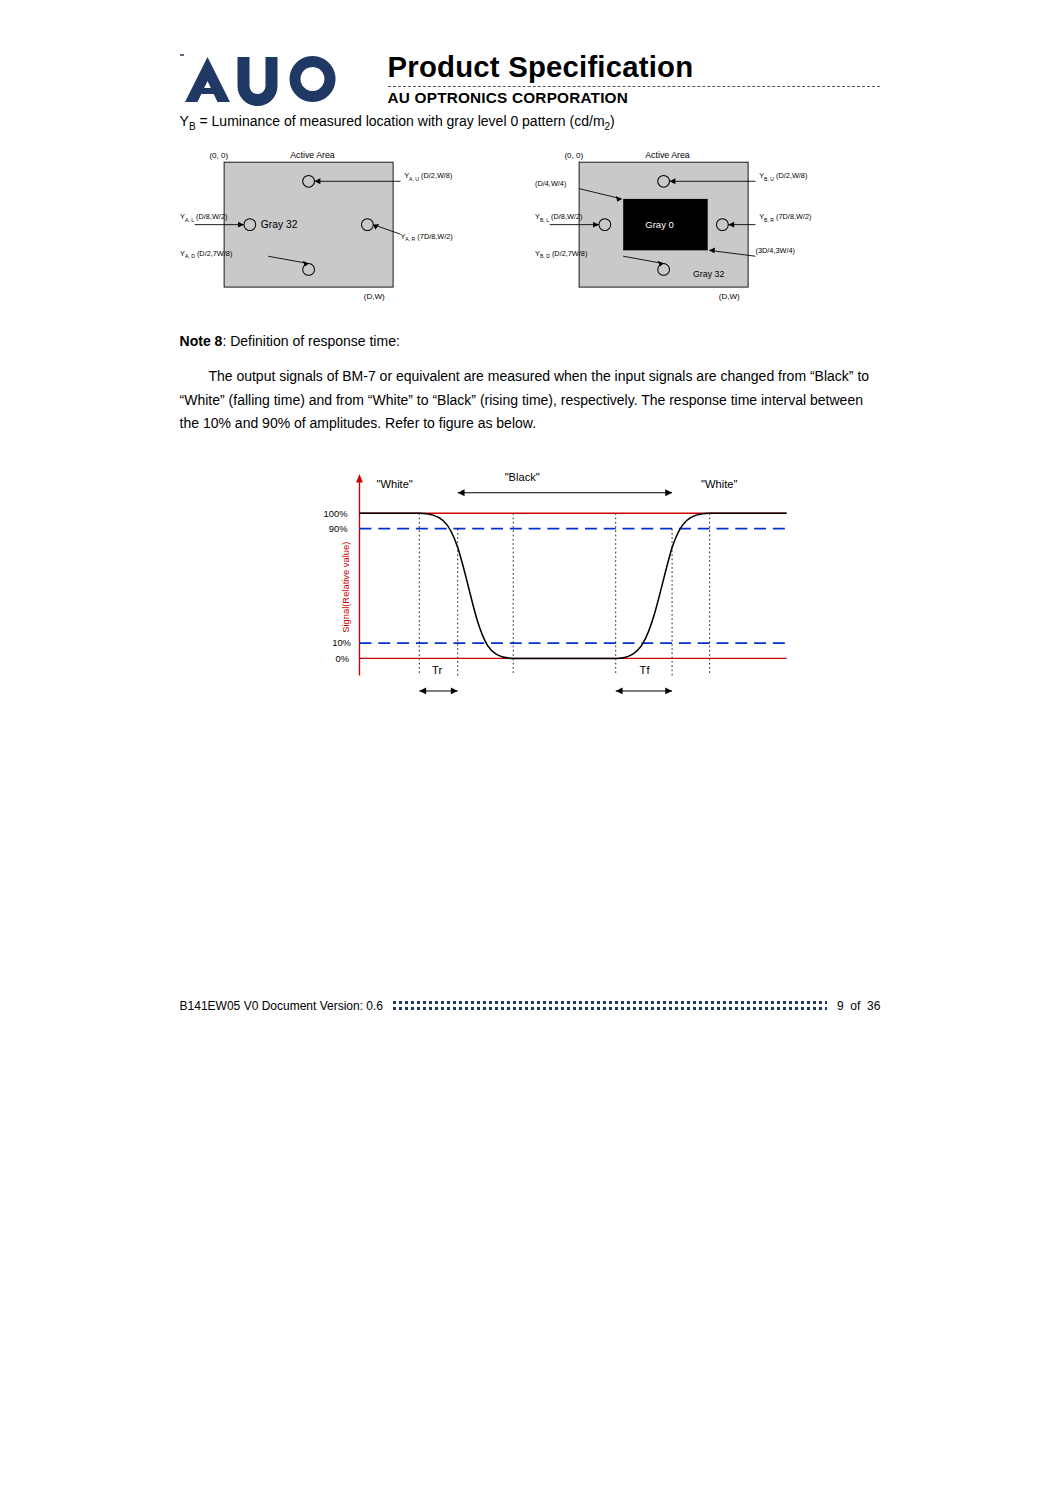Product Specification
AU OPTRONICS CORPORATION
YB = Luminance of measured location with gray level 0 pattern (cd/m2)
Active Area (0, 0) Gray 32 YA, U (D/2,W/8) YA, L (D/8,W/2) YA, R (7D/8,W/2) YA, D (D/2,7W/8) (D,W)
Active Area (0, 0) Gray 0 Gray 32 YB, U (D/2,W/8) YB, L (D/8,W/2) YB, R (7D/8,W/2) YB, D (D/2,7W/8) (D/4,W/4) (3D/4,3W/4) (D,W)
Note 8: Definition of response time:
The output signals of BM-7 or equivalent are measured when the input signals are changed from “Black” to “White” (falling time) and from “White” to “Black” (rising time), respectively. The response time interval between the 10% and 90% of amplitudes. Refer to figure as below.
Signal(Relative value) 100% 90% 10% 0% "White" "Black" "White" Tr Tf
B141EW05 V0 Document Version: 0.6
9 of 36